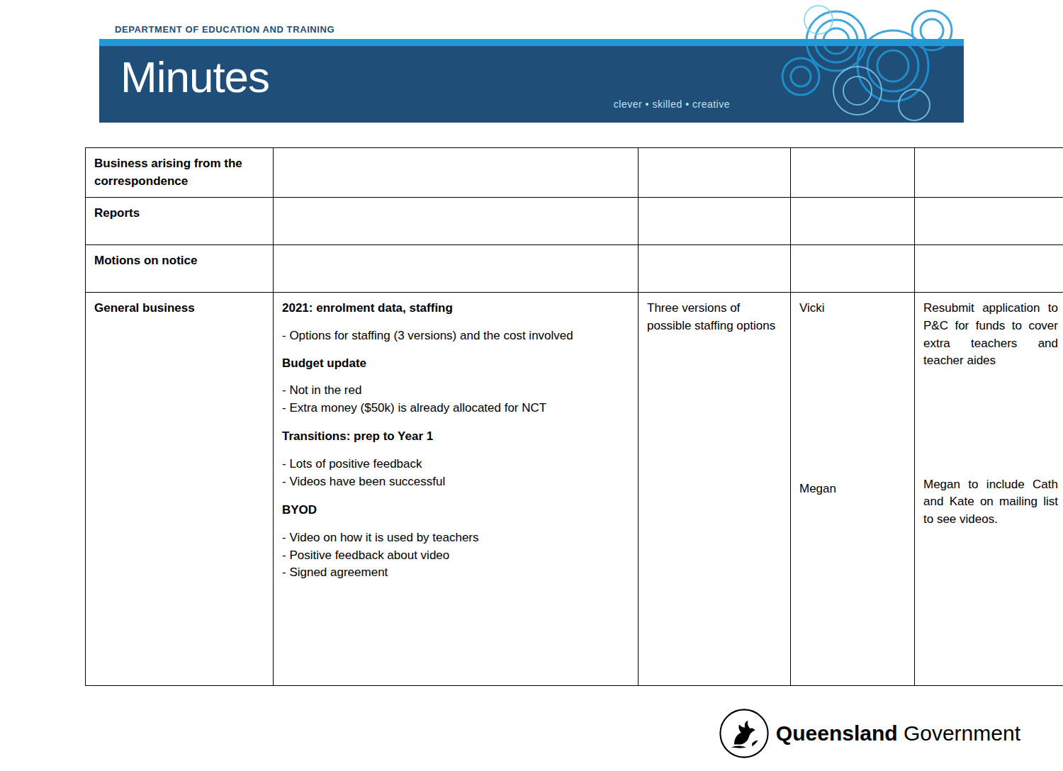DEPARTMENT OF EDUCATION AND TRAINING
Minutes
clever • skilled • creative
| Business arising from the correspondence | | | | |
| Reports | | | | |
| Motions on notice | | | | |
| General business | 2021: enrolment data, staffing - Options for staffing (3 versions) and the cost involved Budget update - Not in the red - Extra money ($50k) is already allocated for NCT Transitions: prep to Year 1 - Lots of positive feedback - Videos have been successful BYOD - Video on how it is used by teachers - Positive feedback about video - Signed agreement | Three versions of possible staffing options | Vicki Megan | Resubmit application to P&C for funds to cover extra teachers and teacher aides Megan to include Cath and Kate on mailing list to see videos. |
Queensland Government